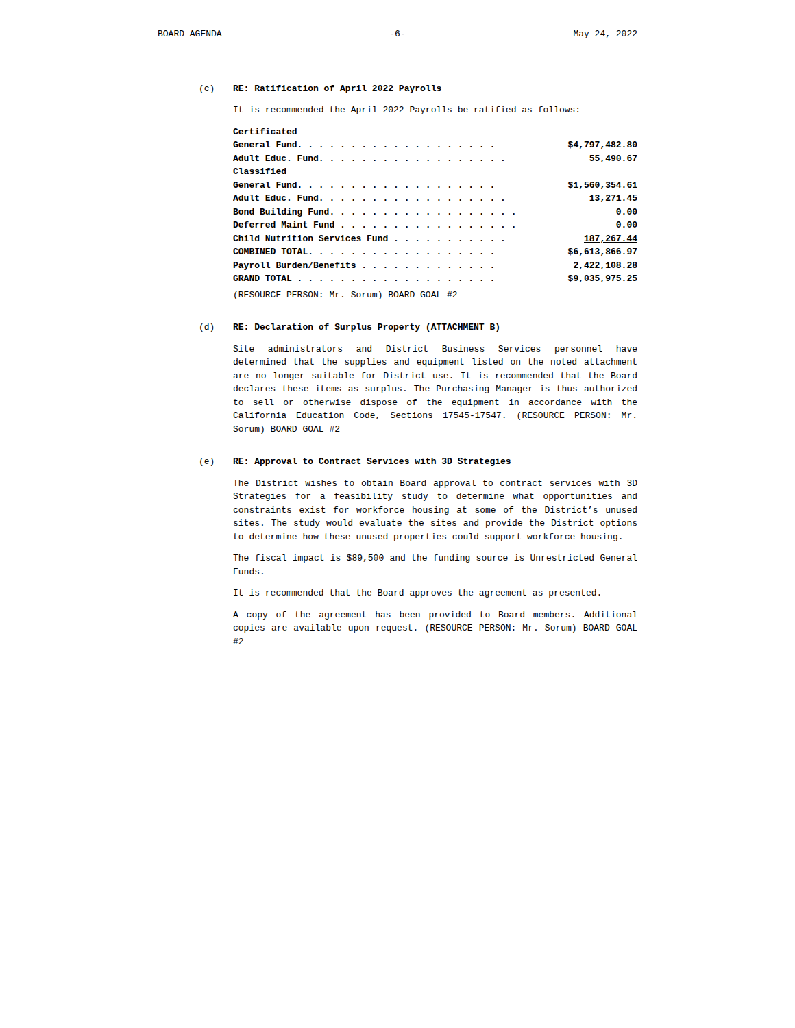BOARD AGENDA
-6-
May 24, 2022
(c)
RE: Ratification of April 2022 Payrolls
It is recommended the April 2022 Payrolls be ratified as follows:
Certificated
General Fund. . . . . . . . . . . . . . . . . . .$4,797,482.80
Adult Educ. Fund. . . . . . . . . . . . . . . . . . 55,490.67
Classified
General Fund. . . . . . . . . . . . . . . . . . .$1,560,354.61
Adult Educ. Fund. . . . . . . . . . . . . . . . . . 13,271.45
Bond Building Fund. . . . . . . . . . . . . . . . . . 0.00
Deferred Maint Fund . . . . . . . . . . . . . . . . . 0.00
Child Nutrition Services Fund . . . . . . . . . . . 187,267.44
COMBINED TOTAL. . . . . . . . . . . . . . . . . .$6,613,866.97
Payroll Burden/Benefits . . . . . . . . . . . . . 2,422,108.28
GRAND TOTAL . . . . . . . . . . . . . . . . . . .$9,035,975.25
(RESOURCE PERSON: Mr. Sorum) BOARD GOAL #2
(d)
RE: Declaration of Surplus Property (ATTACHMENT B)
Site administrators and District Business Services personnel have determined that the supplies and equipment listed on the noted attachment are no longer suitable for District use. It is recommended that the Board declares these items as surplus. The Purchasing Manager is thus authorized to sell or otherwise dispose of the equipment in accordance with the California Education Code, Sections 17545-17547. (RESOURCE PERSON: Mr. Sorum) BOARD GOAL #2
(e)
RE: Approval to Contract Services with 3D Strategies
The District wishes to obtain Board approval to contract services with 3D Strategies for a feasibility study to determine what opportunities and constraints exist for workforce housing at some of the District’s unused sites. The study would evaluate the sites and provide the District options to determine how these unused properties could support workforce housing.
The fiscal impact is $89,500 and the funding source is Unrestricted General Funds.
It is recommended that the Board approves the agreement as presented.
A copy of the agreement has been provided to Board members. Additional copies are available upon request. (RESOURCE PERSON: Mr. Sorum) BOARD GOAL #2